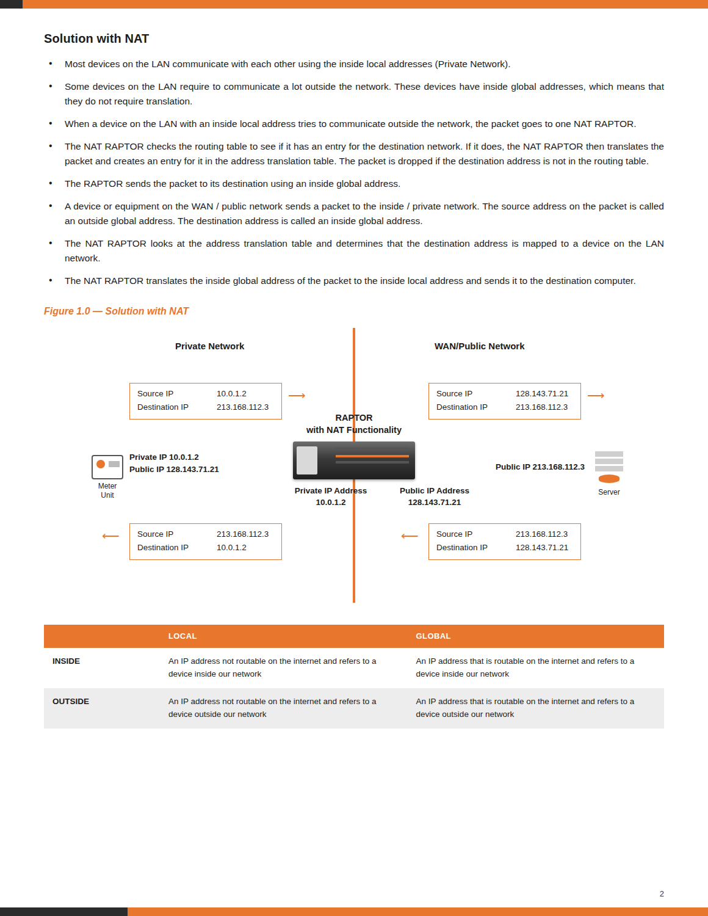Solution with NAT
Most devices on the LAN communicate with each other using the inside local addresses (Private Network).
Some devices on the LAN require to communicate a lot outside the network. These devices have inside global addresses, which means that they do not require translation.
When a device on the LAN with an inside local address tries to communicate outside the network, the packet goes to one NAT RAPTOR.
The NAT RAPTOR checks the routing table to see if it has an entry for the destination network. If it does, the NAT RAPTOR then translates the packet and creates an entry for it in the address translation table. The packet is dropped if the destination address is not in the routing table.
The RAPTOR sends the packet to its destination using an inside global address.
A device or equipment on the WAN / public network sends a packet to the inside / private network. The source address on the packet is called an outside global address. The destination address is called an inside global address.
The NAT RAPTOR looks at the address translation table and determines that the destination address is mapped to a device on the LAN network.
The NAT RAPTOR translates the inside global address of the packet to the inside local address and sends it to the destination computer.
Figure 1.0 — Solution with NAT
Private Network
WAN/Public Network
| Source IP | 10.0.1.2 |
| Destination IP | 213.168.112.3 |
⟶
| Source IP | 128.143.71.21 |
| Destination IP | 213.168.112.3 |
⟶
RAPTOR
with NAT Functionality
Private IP Address
10.0.1.2
Public IP Address
128.143.71.21
Meter
Unit
Private IP 10.0.1.2
Public IP 128.143.71.21
Server
Public IP 213.168.112.3
⟵
| Source IP | 213.168.112.3 |
| Destination IP | 10.0.1.2 |
⟵
| Source IP | 213.168.112.3 |
| Destination IP | 128.143.71.21 |
| | LOCAL | GLOBAL |
| --- | --- | --- |
| INSIDE | An IP address not routable on the internet and refers to a device inside our network | An IP address that is routable on the internet and refers to a device inside our network |
| OUTSIDE | An IP address not routable on the internet and refers to a device outside our network | An IP address that is routable on the internet and refers to a device outside our network |
2